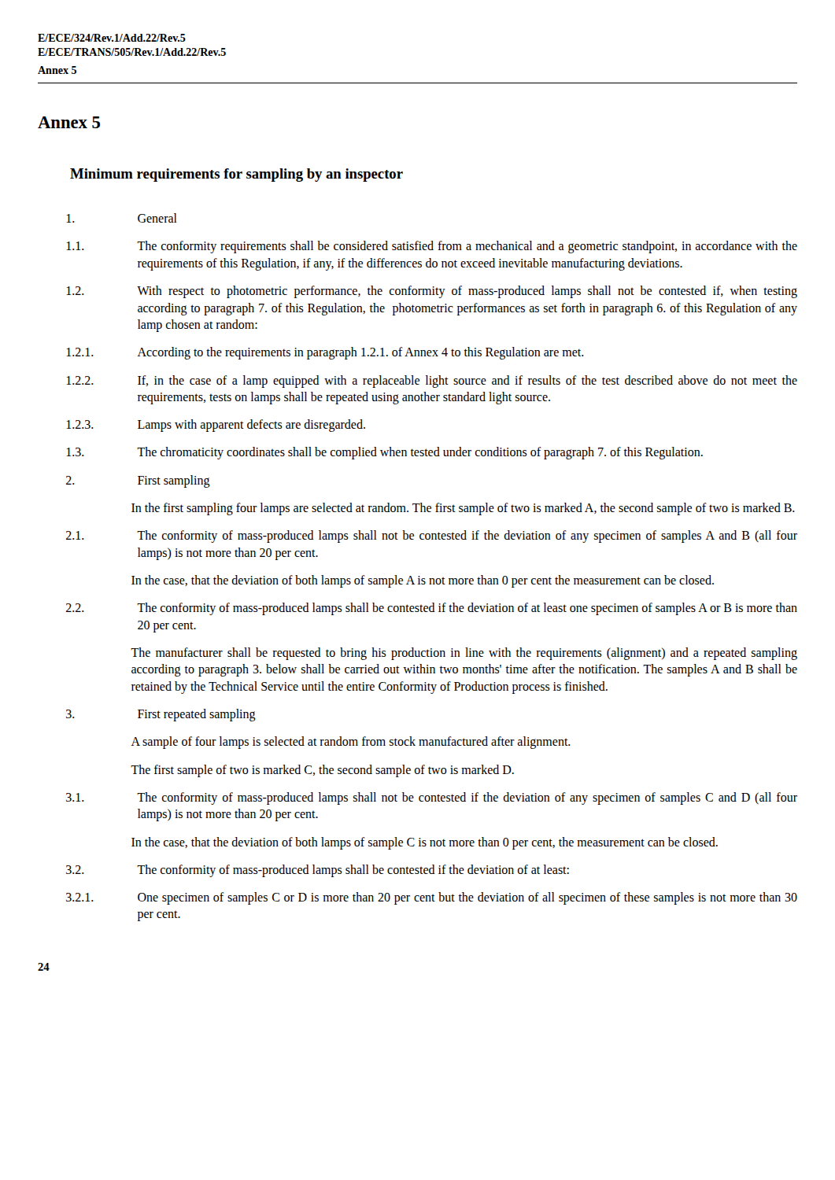E/ECE/324/Rev.1/Add.22/Rev.5
E/ECE/TRANS/505/Rev.1/Add.22/Rev.5
Annex 5
Annex 5
Minimum requirements for sampling by an inspector
1.
General
1.1.
The conformity requirements shall be considered satisfied from a mechanical and a geometric standpoint, in accordance with the requirements of this Regulation, if any, if the differences do not exceed inevitable manufacturing deviations.
1.2.
With respect to photometric performance, the conformity of mass-produced lamps shall not be contested if, when testing according to paragraph 7. of this Regulation, the photometric performances as set forth in paragraph 6. of this Regulation of any lamp chosen at random:
1.2.1.
According to the requirements in paragraph 1.2.1. of Annex 4 to this Regulation are met.
1.2.2.
If, in the case of a lamp equipped with a replaceable light source and if results of the test described above do not meet the requirements, tests on lamps shall be repeated using another standard light source.
1.2.3.
Lamps with apparent defects are disregarded.
1.3.
The chromaticity coordinates shall be complied when tested under conditions of paragraph 7. of this Regulation.
2.
First sampling
In the first sampling four lamps are selected at random. The first sample of two is marked A, the second sample of two is marked B.
2.1.
The conformity of mass-produced lamps shall not be contested if the deviation of any specimen of samples A and B (all four lamps) is not more than 20 per cent.
In the case, that the deviation of both lamps of sample A is not more than 0 per cent the measurement can be closed.
2.2.
The conformity of mass-produced lamps shall be contested if the deviation of at least one specimen of samples A or B is more than 20 per cent.
The manufacturer shall be requested to bring his production in line with the requirements (alignment) and a repeated sampling according to paragraph 3. below shall be carried out within two months' time after the notification. The samples A and B shall be retained by the Technical Service until the entire Conformity of Production process is finished.
3.
First repeated sampling
A sample of four lamps is selected at random from stock manufactured after alignment.
The first sample of two is marked C, the second sample of two is marked D.
3.1.
The conformity of mass-produced lamps shall not be contested if the deviation of any specimen of samples C and D (all four lamps) is not more than 20 per cent.
In the case, that the deviation of both lamps of sample C is not more than 0 per cent, the measurement can be closed.
3.2.
The conformity of mass-produced lamps shall be contested if the deviation of at least:
3.2.1.
One specimen of samples C or D is more than 20 per cent but the deviation of all specimen of these samples is not more than 30 per cent.
24